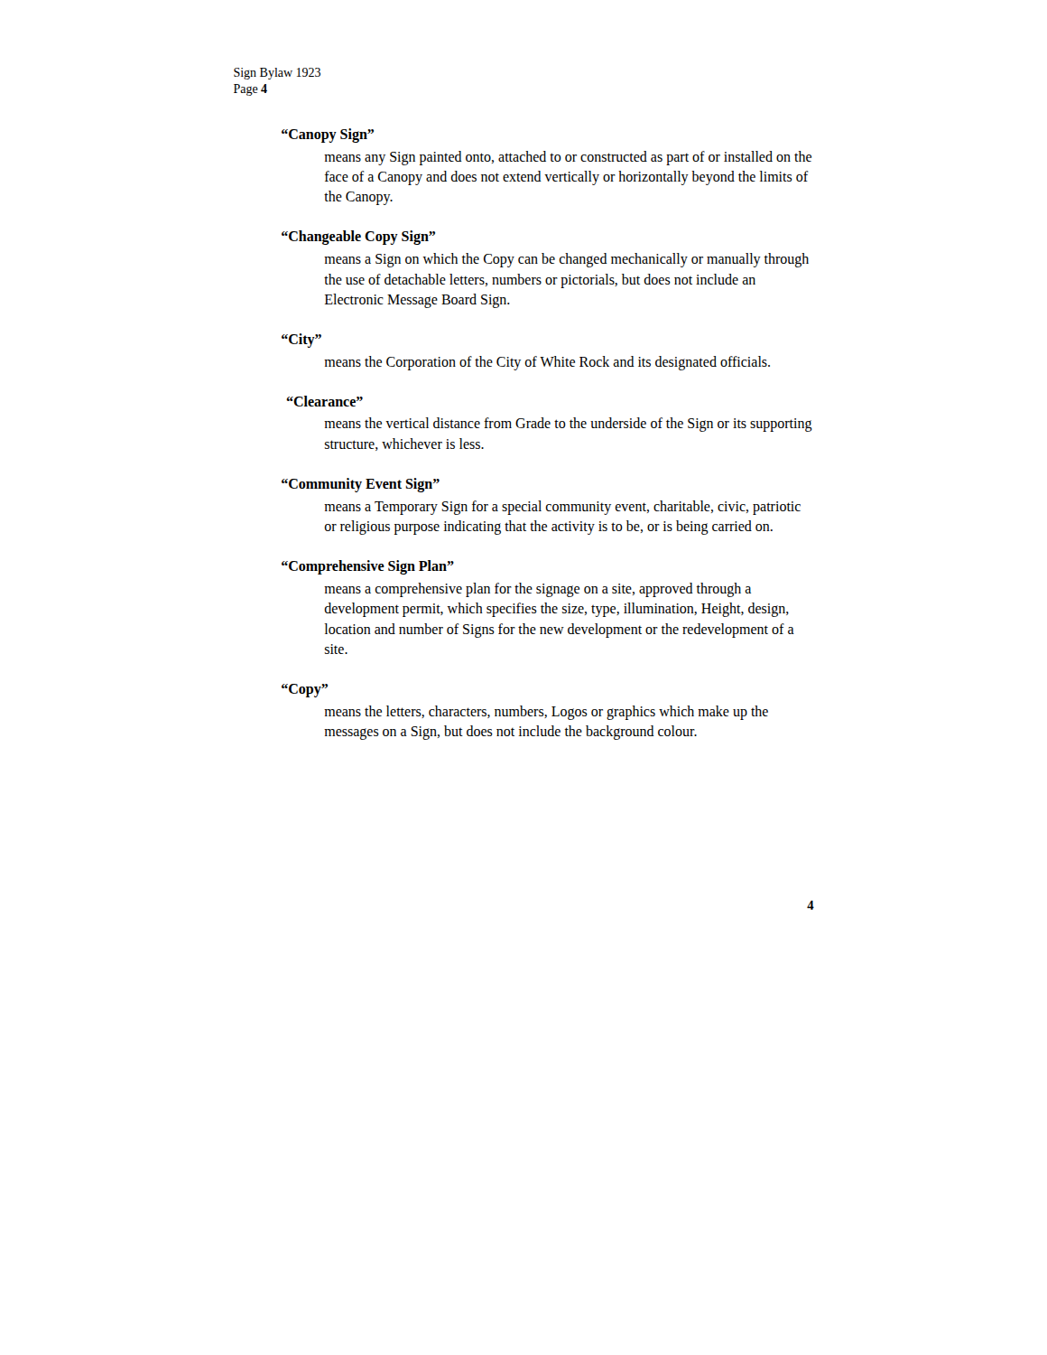Sign Bylaw 1923Page 4
“Canopy Sign”
means any Sign painted onto, attached to or constructed as part of or installed on the face of a Canopy and does not extend vertically or horizontally beyond the limits of the Canopy.
“Changeable Copy Sign”
means a Sign on which the Copy can be changed mechanically or manually through the use of detachable letters, numbers or pictorials, but does not include an Electronic Message Board Sign.
“City”
means the Corporation of the City of White Rock and its designated officials.
“Clearance”
means the vertical distance from Grade to the underside of the Sign or its supporting structure, whichever is less.
“Community Event Sign”
means a Temporary Sign for a special community event, charitable, civic, patriotic or religious purpose indicating that the activity is to be, or is being carried on.
“Comprehensive Sign Plan”
means a comprehensive plan for the signage on a site, approved through a development permit, which specifies the size, type, illumination, Height, design, location and number of Signs for the new development or the redevelopment of a site.
“Copy”
means the letters, characters, numbers, Logos or graphics which make up the messages on a Sign, but does not include the background colour.
4